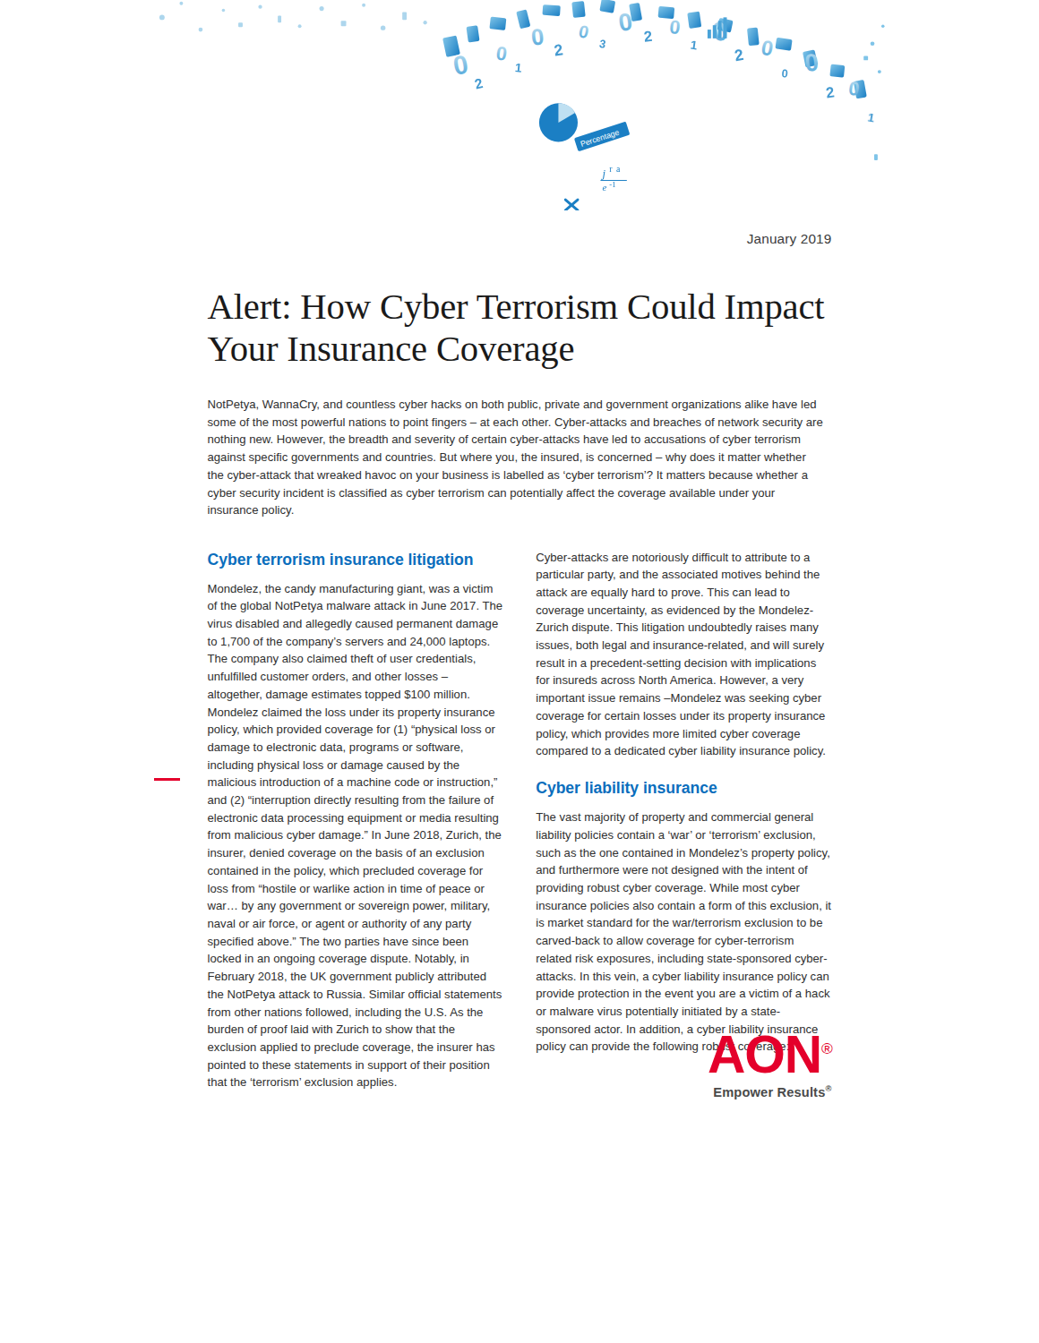0 0 0 0 0 0 0 0 0 0 2 1 2 3 2 1 2 0 2 1 Percentage j r a e -1
January 2019
Alert: How Cyber Terrorism Could Impact
Your Insurance Coverage
NotPetya, WannaCry, and countless cyber hacks on both public, private and government organizations alike have led some of the most powerful nations to point fingers – at each other. Cyber-attacks and breaches of network security are nothing new. However, the breadth and severity of certain cyber-attacks have led to accusations of cyber terrorism against specific governments and countries. But where you, the insured, is concerned – why does it matter whether the cyber-attack that wreaked havoc on your business is labelled as ‘cyber terrorism’? It matters because whether a cyber security incident is classified as cyber terrorism can potentially affect the coverage available under your insurance policy.
Cyber terrorism insurance litigation
Mondelez, the candy manufacturing giant, was a victim of the global NotPetya malware attack in June 2017. The virus disabled and allegedly caused permanent damage to 1,700 of the company’s servers and 24,000 laptops. The company also claimed theft of user credentials, unfulfilled customer orders, and other losses – altogether, damage estimates topped $100 million. Mondelez claimed the loss under its property insurance policy, which provided coverage for (1) “physical loss or damage to electronic data, programs or software, including physical loss or damage caused by the malicious introduction of a machine code or instruction,” and (2) “interruption directly resulting from the failure of electronic data processing equipment or media resulting from malicious cyber damage.” In June 2018, Zurich, the insurer, denied coverage on the basis of an exclusion contained in the policy, which precluded coverage for loss from “hostile or warlike action in time of peace or war… by any government or sovereign power, military, naval or air force, or agent or authority of any party specified above.” The two parties have since been locked in an ongoing coverage dispute. Notably, in February 2018, the UK government publicly attributed the NotPetya attack to Russia. Similar official statements from other nations followed, including the U.S. As the burden of proof laid with Zurich to show that the exclusion applied to preclude coverage, the insurer has pointed to these statements in support of their position that the ‘terrorism’ exclusion applies.
Cyber-attacks are notoriously difficult to attribute to a particular party, and the associated motives behind the attack are equally hard to prove. This can lead to coverage uncertainty, as evidenced by the Mondelez-Zurich dispute. This litigation undoubtedly raises many issues, both legal and insurance-related, and will surely result in a precedent-setting decision with implications for insureds across North America. However, a very important issue remains –Mondelez was seeking cyber coverage for certain losses under its property insurance policy, which provides more limited cyber coverage compared to a dedicated cyber liability insurance policy.
Cyber liability insurance
The vast majority of property and commercial general liability policies contain a ‘war’ or ‘terrorism’ exclusion, such as the one contained in Mondelez’s property policy, and furthermore were not designed with the intent of providing robust cyber coverage. While most cyber insurance policies also contain a form of this exclusion, it is market standard for the war/terrorism exclusion to be carved-back to allow coverage for cyber-terrorism related risk exposures, including state-sponsored cyber-attacks. In this vein, a cyber liability insurance policy can provide protection in the event you are a victim of a hack or malware virus potentially initiated by a state-sponsored actor. In addition, a cyber liability insurance policy can provide the following robust coverage:
AON®
Empower Results®